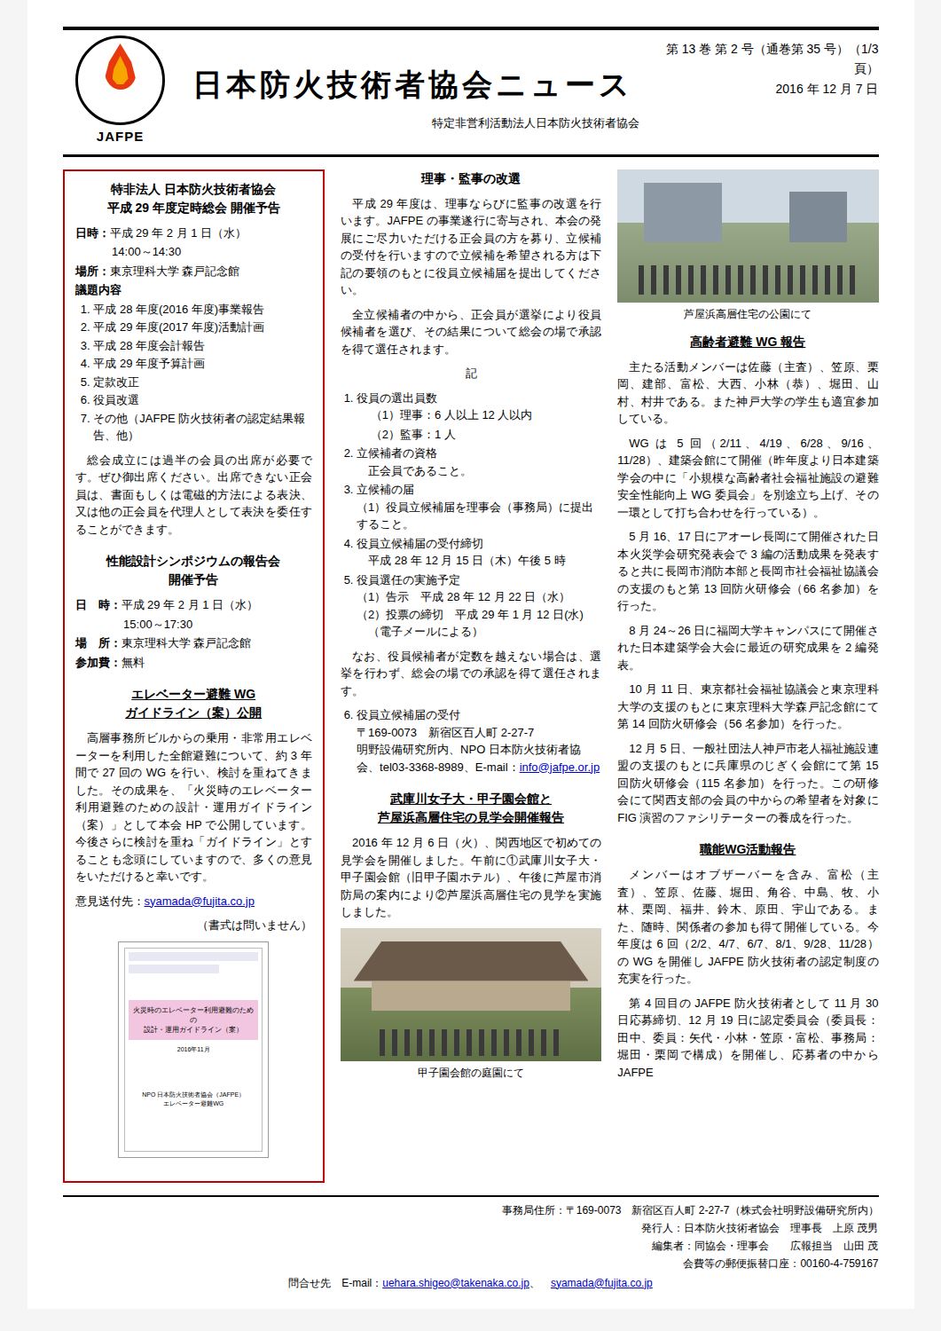JAFPE
日本防火技術者協会ニュース
特定非営利活動法人日本防火技術者協会
第 13 巻 第 2 号（通巻第 35 号）（1/3 頁）
2016 年 12 月 7 日
特非法人 日本防火技術者協会
平成 29 年度定時総会 開催予告
日時：平成 29 年 2 月 1 日（水）
14:00～14:30
場所：東京理科大学 森戸記念館
議題内容
平成 28 年度(2016 年度)事業報告
平成 29 年度(2017 年度)活動計画
平成 28 年度会計報告
平成 29 年度予算計画
定款改正
役員改選
その他（JAFPE 防火技術者の認定結果報告、他）
総会成立には過半の会員の出席が必要です。ぜひ御出席ください。出席できない正会員は、書面もしくは電磁的方法による表決、又は他の正会員を代理人として表決を委任することができます。
性能設計シンポジウムの報告会
開催予告
日　時：平成 29 年 2 月 1 日（水）
15:00～17:30
場　所：東京理科大学 森戸記念館
参加費：無料
エレベーター避難 WG
ガイドライン（案）公開
高層事務所ビルからの乗用・非常用エレベーターを利用した全館避難について、約 3 年間で 27 回の WG を行い、検討を重ねてきました。その成果を、「火災時のエレベーター利用避難のための設計・運用ガイドライン（案）」として本会 HP で公開しています。今後さらに検討を重ね「ガイドライン」とすることも念頭にしていますので、多くの意見をいただけると幸いです。
意見送付先：syamada@fujita.co.jp
（書式は問いません）
火災時のエレベーター利用避難のための
設計・運用ガイドライン（案）
2016年11月
NPO 日本防火技術者協会（JAFPE）
エレベーター避難WG
理事・監事の改選
平成 29 年度は、理事ならびに監事の改選を行います。JAFPE の事業遂行に寄与され、本会の発展にご尽力いただける正会員の方を募り、立候補の受付を行いますので立候補を希望される方は下記の要領のもとに役員立候補届を提出してください。
全立候補者の中から、正会員が選挙により役員候補者を選び、その結果について総会の場で承認を得て選任されます。
記
役員の選出員数
（1）理事：6 人以上 12 人以内
（2）監事：1 人
立候補者の資格
　正会員であること。
立候補の届
（1）役員立候補届を理事会（事務局）に提出すること。
役員立候補届の受付締切
　平成 28 年 12 月 15 日（木）午後 5 時
役員選任の実施予定
（1）告示　平成 28 年 12 月 22 日（水）
（2）投票の締切　平成 29 年 1 月 12 日(水)
　（電子メールによる）
なお、役員候補者が定数を越えない場合は、選挙を行わず、総会の場での承認を得て選任されます。
役員立候補届の受付
〒169-0073　新宿区百人町 2-27-7
明野設備研究所内、NPO 日本防火技術者協会、tel03-3368-8989、E-mail：info@jafpe.or.jp
武庫川女子大・甲子園会館と
芦屋浜高層住宅の見学会開催報告
2016 年 12 月 6 日（火）、関西地区で初めての見学会を開催しました。午前に①武庫川女子大・甲子園会館（旧甲子園ホテル）、午後に芦屋市消防局の案内により②芦屋浜高層住宅の見学を実施しました。
甲子園会館の庭園にて
芦屋浜高層住宅の公園にて
高齢者避難 WG 報告
主たる活動メンバーは佐藤（主査）、笠原、栗岡、建部、富松、大西、小林（恭）、堀田、山村、村井である。また神戸大学の学生も適宜参加している。
WG は 5 回（2/11、4/19、6/28、9/16、11/28）、建築会館にて開催（昨年度より日本建築学会の中に「小規模な高齢者社会福祉施設の避難安全性能向上 WG 委員会」を別途立ち上げ、その一環として打ち合わせを行っている）。
5 月 16、17 日にアオーレ長岡にて開催された日本火災学会研究発表会で 3 編の活動成果を発表すると共に長岡市消防本部と長岡市社会福祉協議会の支援のもと第 13 回防火研修会（66 名参加）を行った。
8 月 24～26 日に福岡大学キャンパスにて開催された日本建築学会大会に最近の研究成果を 2 編発表。
10 月 11 日、東京都社会福祉協議会と東京理科大学の支援のもとに東京理科大学森戸記念館にて第 14 回防火研修会（56 名参加）を行った。
12 月 5 日、一般社団法人神戸市老人福祉施設連盟の支援のもとに兵庫県のじぎく会館にて第 15 回防火研修会（115 名参加）を行った。この研修会にて関西支部の会員の中からの希望者を対象に FIG 演習のファシリテーターの養成を行った。
職能WG活動報告
メンバーはオブザーバーを含み、富松（主査）、笠原、佐藤、堀田、角谷、中島、牧、小林、栗岡、福井、鈴木、原田、宇山である。また、随時、関係者の参加も得て開催している。今年度は 6 回（2/2、4/7、6/7、8/1、9/28、11/28）の WG を開催し JAFPE 防火技術者の認定制度の充実を行った。
第 4 回目の JAFPE 防火技術者として 11 月 30 日応募締切、12 月 19 日に認定委員会（委員長：田中、委員：矢代・小林・笠原・富松、事務局：堀田・栗岡で構成）を開催し、応募者の中から JAFPE
事務局住所：〒169-0073　新宿区百人町 2-27-7（株式会社明野設備研究所内）
発行人：日本防火技術者協会　理事長　上原 茂男
編集者：同協会・理事会　　広報担当　山田 茂
会費等の郵便振替口座：00160-4-759167
問合せ先　E-mail：uehara.shigeo@takenaka.co.jp、　syamada@fujita.co.jp